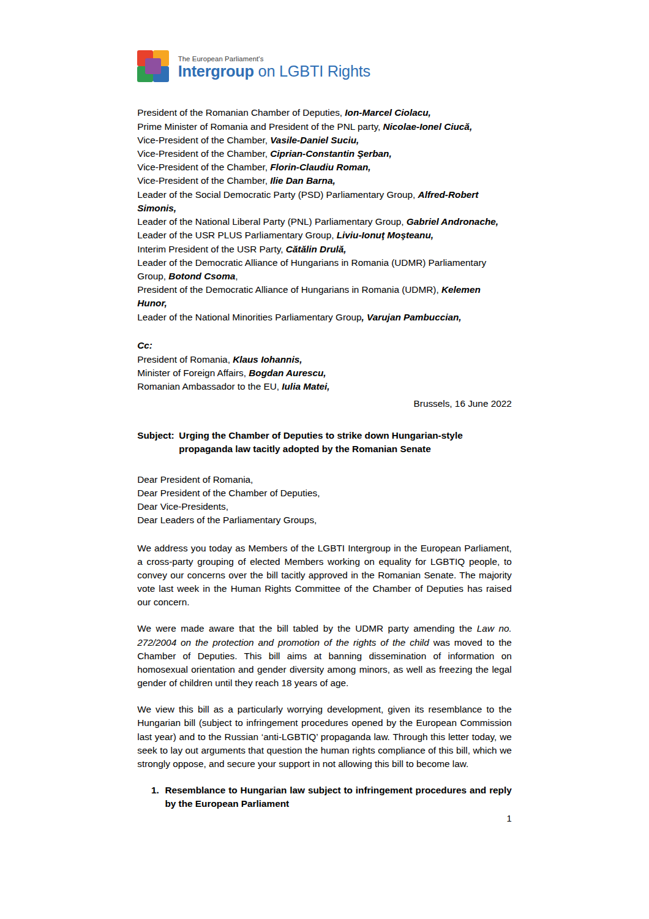The European Parliament's
Intergroup on LGBTI Rights
President of the Romanian Chamber of Deputies, Ion-Marcel Ciolacu,
Prime Minister of Romania and President of the PNL party, Nicolae-Ionel Ciucă,
Vice-President of the Chamber, Vasile-Daniel Suciu,
Vice-President of the Chamber, Ciprian-Constantin Şerban,
Vice-President of the Chamber, Florin-Claudiu Roman,
Vice-President of the Chamber, Ilie Dan Barna,
Leader of the Social Democratic Party (PSD) Parliamentary Group, Alfred-Robert Simonis,
Leader of the National Liberal Party (PNL) Parliamentary Group, Gabriel Andronache,
Leader of the USR PLUS Parliamentary Group, Liviu-Ionuţ Moşteanu,
Interim President of the USR Party, Cătălin Drulă,
Leader of the Democratic Alliance of Hungarians in Romania (UDMR) Parliamentary Group, Botond Csoma,
President of the Democratic Alliance of Hungarians in Romania (UDMR), Kelemen Hunor,
Leader of the National Minorities Parliamentary Group, Varujan Pambuccian,
Cc:
President of Romania, Klaus Iohannis,
Minister of Foreign Affairs, Bogdan Aurescu,
Romanian Ambassador to the EU, Iulia Matei,
Brussels, 16 June 2022
Subject: Urging the Chamber of Deputies to strike down Hungarian-style propaganda law tacitly adopted by the Romanian Senate
Dear President of Romania,
Dear President of the Chamber of Deputies,
Dear Vice-Presidents,
Dear Leaders of the Parliamentary Groups,
We address you today as Members of the LGBTI Intergroup in the European Parliament, a cross-party grouping of elected Members working on equality for LGBTIQ people, to convey our concerns over the bill tacitly approved in the Romanian Senate. The majority vote last week in the Human Rights Committee of the Chamber of Deputies has raised our concern.
We were made aware that the bill tabled by the UDMR party amending the Law no. 272/2004 on the protection and promotion of the rights of the child was moved to the Chamber of Deputies. This bill aims at banning dissemination of information on homosexual orientation and gender diversity among minors, as well as freezing the legal gender of children until they reach 18 years of age.
We view this bill as a particularly worrying development, given its resemblance to the Hungarian bill (subject to infringement procedures opened by the European Commission last year) and to the Russian ‘anti-LGBTIQ’ propaganda law. Through this letter today, we seek to lay out arguments that question the human rights compliance of this bill, which we strongly oppose, and secure your support in not allowing this bill to become law.
Resemblance to Hungarian law subject to infringement procedures and reply by the European Parliament
1